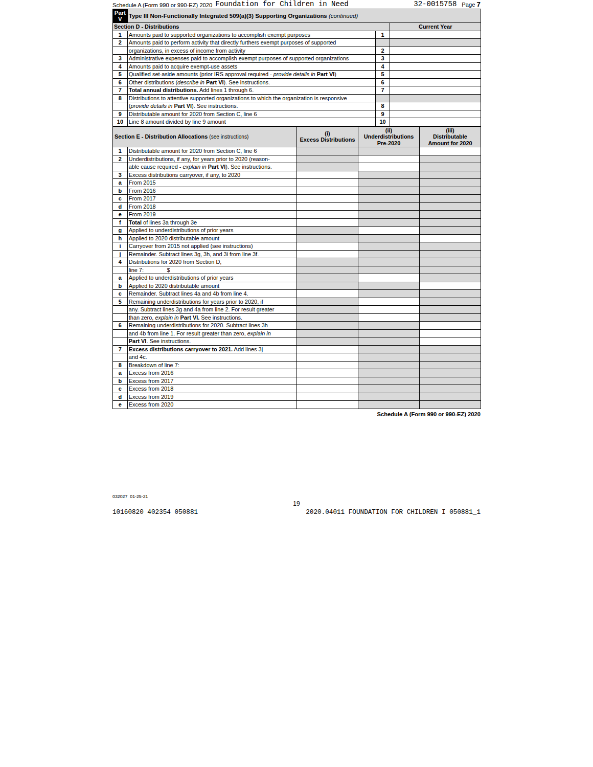Schedule A (Form 990 or 990-EZ) 2020 Foundation for Children in Need 32-0015758 Page 7
| Part V | Type III Non-Functionally Integrated 509(a)(3) Supporting Organizations (continued) |
| Section D - Distributions | Current Year |
| 1 | Amounts paid to supported organizations to accomplish exempt purposes | 1 | |
| 2 | Amounts paid to perform activity that directly furthers exempt purposes of supported | | |
| | organizations, in excess of income from activity | 2 | |
| 3 | Administrative expenses paid to accomplish exempt purposes of supported organizations | 3 | |
| 4 | Amounts paid to acquire exempt-use assets | 4 | |
| 5 | Qualified set-aside amounts (prior IRS approval required - provide details in Part VI ) | 5 | |
| 6 | Other distributions ( describe in Part VI ). See instructions. | 6 | |
| 7 | Total annual distributions. Add lines 1 through 6. | 7 | |
| 8 | Distributions to attentive supported organizations to which the organization is responsive | | |
| | ( provide details in Part VI ). See instructions. | 8 | |
| 9 | Distributable amount for 2020 from Section C, line 6 | 9 | |
| 10 | Line 8 amount divided by line 9 amount | 10 | |
| Section E - Distribution Allocations (see instructions) | (i) Excess Distributions | (ii) Underdistributions Pre-2020 | (iii) Distributable Amount for 2020 |
| 1 | Distributable amount for 2020 from Section C, line 6 | | | |
| 2 | Underdistributions, if any, for years prior to 2020 (reason- | | | |
| | able cause required - explain in Part VI ). See instructions. | | | |
| 3 | Excess distributions carryover, if any, to 2020 | | | |
| a | From 2015 | | | |
| b | From 2016 | | | |
| c | From 2017 | | | |
| d | From 2018 | | | |
| e | From 2019 | | | |
| f | Total of lines 3a through 3e | | | |
| g | Applied to underdistributions of prior years | | | |
| h | Applied to 2020 distributable amount | | | |
| i | Carryover from 2015 not applied (see instructions) | | | |
| j | Remainder. Subtract lines 3g, 3h, and 3i from line 3f. | | | |
| 4 | Distributions for 2020 from Section D, | | | |
| | line 7: $ | | | |
| a | Applied to underdistributions of prior years | | | |
| b | Applied to 2020 distributable amount | | | |
| c | Remainder. Subtract lines 4a and 4b from line 4. | | | |
| 5 | Remaining underdistributions for years prior to 2020, if | | | |
| | any. Subtract lines 3g and 4a from line 2. For result greater | | | |
| | than zero, explain in Part VI. See instructions. | | | |
| 6 | Remaining underdistributions for 2020. Subtract lines 3h | | | |
| | and 4b from line 1. For result greater than zero, explain in | | | |
| | Part VI . See instructions. | | | |
| 7 | Excess distributions carryover to 2021. Add lines 3j | | | |
| | and 4c. | | | |
| 8 | Breakdown of line 7: | | | |
| a | Excess from 2016 | | | |
| b | Excess from 2017 | | | |
| c | Excess from 2018 | | | |
| d | Excess from 2019 | | | |
| e | Excess from 2020 | | | |
Schedule A (Form 990 or 990-EZ) 2020
032027 01-25-21
19
10160820 402354 050881 2020.04011 FOUNDATION FOR CHILDREN I 050881_1